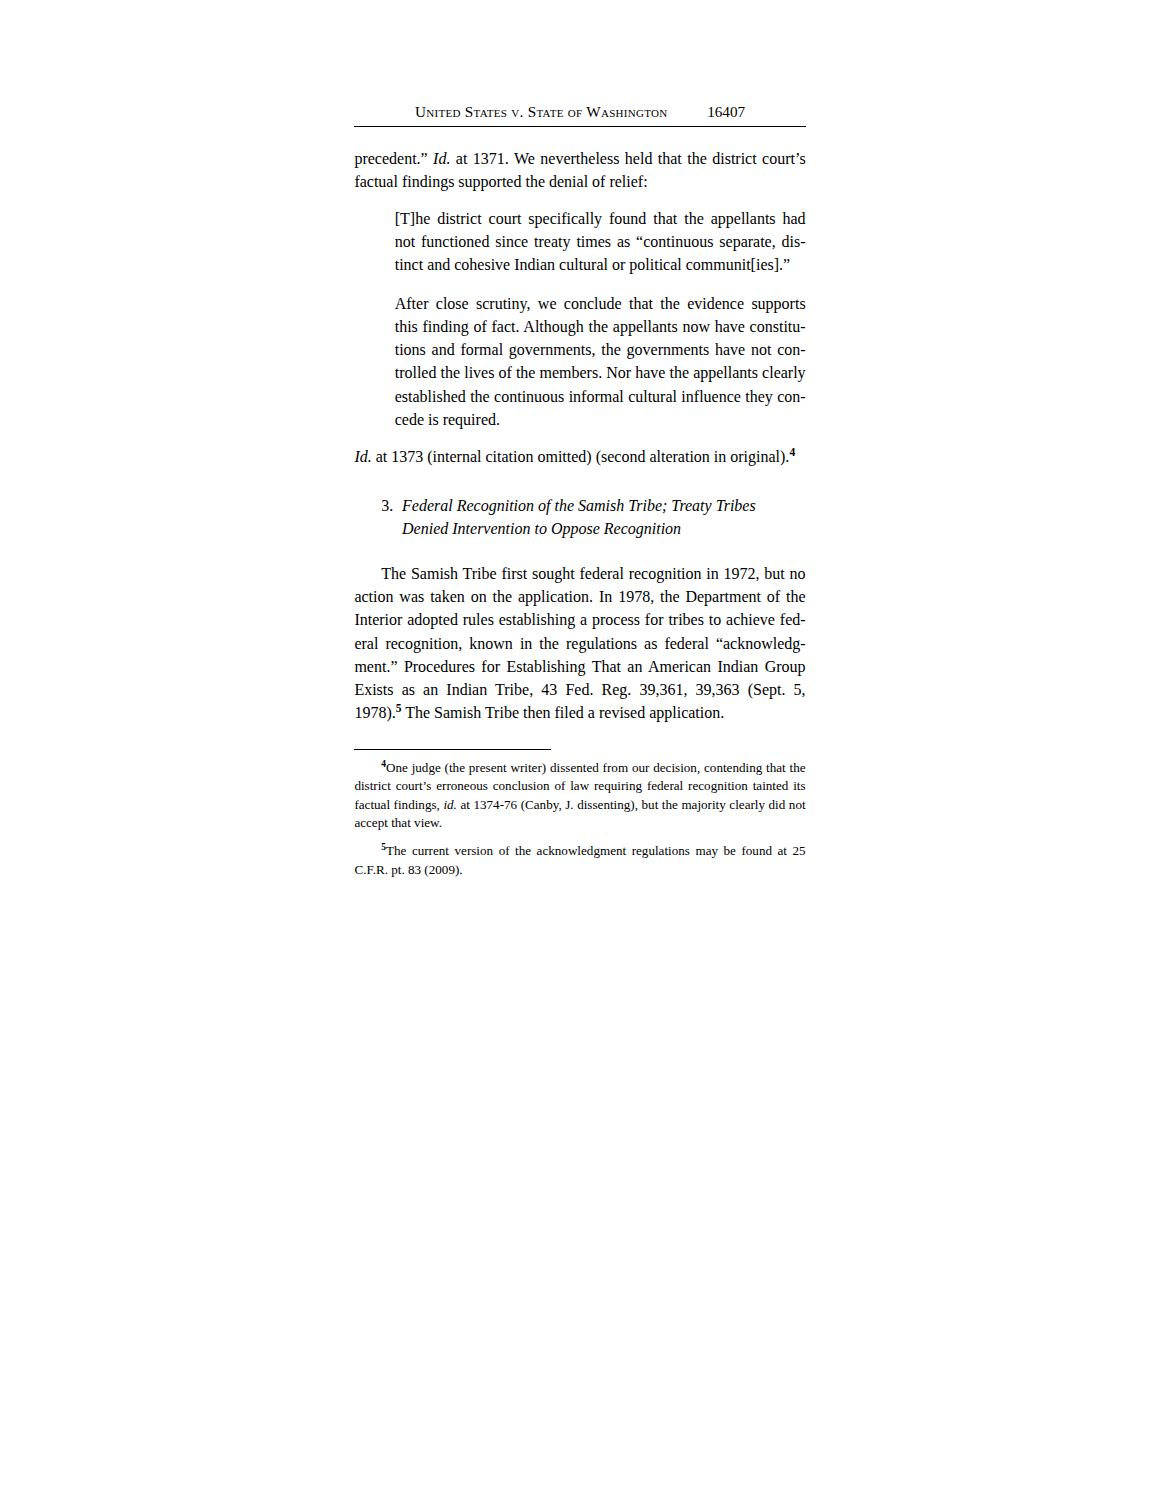United States v. State of Washington 16407
precedent.” Id. at 1371. We nevertheless held that the district court’s factual findings supported the denial of relief:
[T]he district court specifically found that the appellants had not functioned since treaty times as “continuous separate, distinct and cohesive Indian cultural or political communit[ies].”
After close scrutiny, we conclude that the evidence supports this finding of fact. Although the appellants now have constitutions and formal governments, the governments have not controlled the lives of the members. Nor have the appellants clearly established the continuous informal cultural influence they concede is required.
Id. at 1373 (internal citation omitted) (second alteration in original).4
3. Federal Recognition of the Samish Tribe; Treaty Tribes Denied Intervention to Oppose Recognition
The Samish Tribe first sought federal recognition in 1972, but no action was taken on the application. In 1978, the Department of the Interior adopted rules establishing a process for tribes to achieve federal recognition, known in the regulations as federal “acknowledgment.” Procedures for Establishing That an American Indian Group Exists as an Indian Tribe, 43 Fed. Reg. 39,361, 39,363 (Sept. 5, 1978).5 The Samish Tribe then filed a revised application.
4One judge (the present writer) dissented from our decision, contending that the district court’s erroneous conclusion of law requiring federal recognition tainted its factual findings, id. at 1374-76 (Canby, J. dissenting), but the majority clearly did not accept that view.
5The current version of the acknowledgment regulations may be found at 25 C.F.R. pt. 83 (2009).